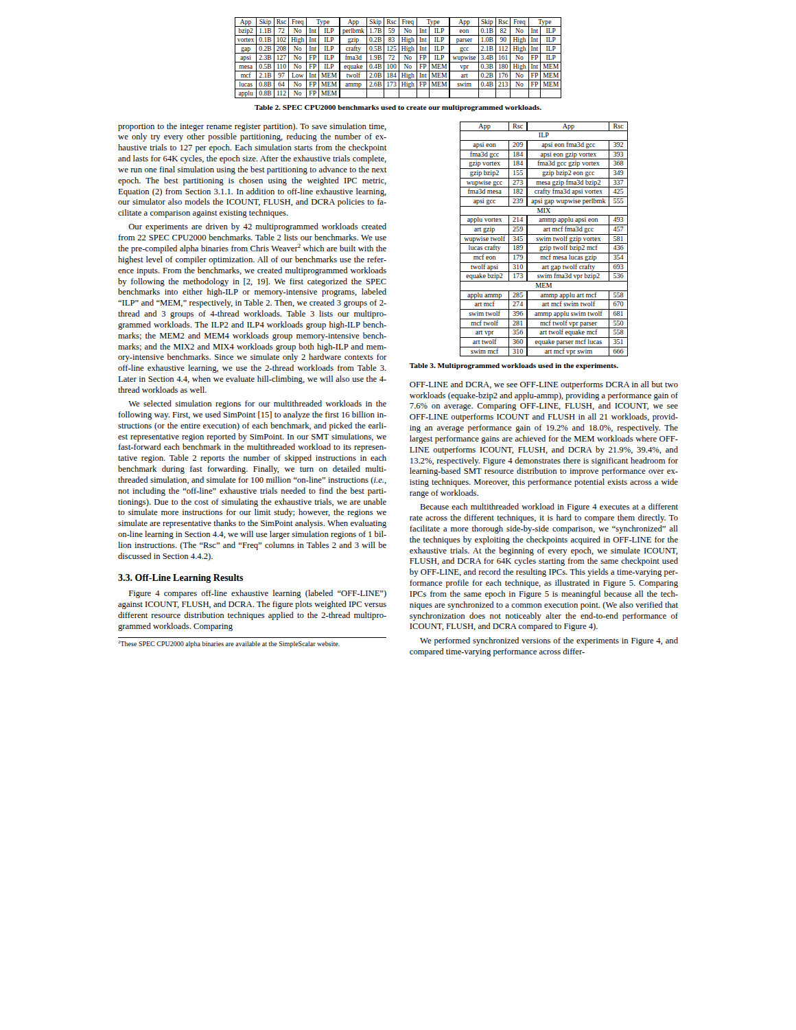| App | Skip | Rsc | Freq | Type | App | Skip | Rsc | Freq | Type | App | Skip | Rsc | Freq | Type |
| --- | --- | --- | --- | --- | --- | --- | --- | --- | --- | --- | --- | --- | --- | --- |
| bzip2 | 1.1B | 72 | No | Int | ILP | perlbmk | 1.7B | 59 | No | Int | ILP | eon | 0.1B | 82 | No | Int | ILP |
| vortex | 0.1B | 102 | High | Int | ILP | gzip | 0.2B | 83 | High | Int | ILP | parser | 1.0B | 90 | High | Int | ILP |
| gap | 0.2B | 208 | No | Int | ILP | crafty | 0.5B | 125 | High | Int | ILP | gcc | 2.1B | 112 | High | Int | ILP |
| apsi | 2.3B | 127 | No | FP | ILP | fma3d | 1.9B | 72 | No | FP | ILP | wupwise | 3.4B | 161 | No | FP | ILP |
| mesa | 0.5B | 110 | No | FP | ILP | equake | 0.4B | 100 | No | FP | MEM | vpr | 0.3B | 180 | High | Int | MEM |
| mcf | 2.1B | 97 | Low | Int | MEM | twolf | 2.0B | 184 | High | Int | MEM | art | 0.2B | 176 | No | FP | MEM |
| lucas | 0.8B | 64 | No | FP | MEM | ammp | 2.6B | 173 | High | FP | MEM | swim | 0.4B | 213 | No | FP | MEM |
| applu | 0.8B | 112 | No | FP | MEM | | | | | | | | | | | | |
Table 2. SPEC CPU2000 benchmarks used to create our multiprogrammed workloads.
proportion to the integer rename register partition). To save simulation time, we only try every other possible partitioning, reducing the number of exhaustive trials to 127 per epoch. Each simulation starts from the checkpoint and lasts for 64K cycles, the epoch size. After the exhaustive trials complete, we run one final simulation using the best partitioning to advance to the next epoch. The best partitioning is chosen using the weighted IPC metric, Equation (2) from Section 3.1.1. In addition to off-line exhaustive learning, our simulator also models the ICOUNT, FLUSH, and DCRA policies to facilitate a comparison against existing techniques.
Our experiments are driven by 42 multiprogrammed workloads created from 22 SPEC CPU2000 benchmarks. Table 2 lists our benchmarks. We use the pre-compiled alpha binaries from Chris Weaver2 which are built with the highest level of compiler optimization. All of our benchmarks use the reference inputs. From the benchmarks, we created multiprogrammed workloads by following the methodology in [2, 19]. We first categorized the SPEC benchmarks into either high-ILP or memory-intensive programs, labeled “ILP” and “MEM,” respectively, in Table 2. Then, we created 3 groups of 2-thread and 3 groups of 4-thread workloads. Table 3 lists our multiprogrammed workloads. The ILP2 and ILP4 workloads group high-ILP benchmarks; the MEM2 and MEM4 workloads group memory-intensive benchmarks; and the MIX2 and MIX4 workloads group both high-ILP and memory-intensive benchmarks. Since we simulate only 2 hardware contexts for off-line exhaustive learning, we use the 2-thread workloads from Table 3. Later in Section 4.4, when we evaluate hill-climbing, we will also use the 4-thread workloads as well.
We selected simulation regions for our multithreaded workloads in the following way. First, we used SimPoint [15] to analyze the first 16 billion instructions (or the entire execution) of each benchmark, and picked the earliest representative region reported by SimPoint. In our SMT simulations, we fast-forward each benchmark in the multithreaded workload to its representative region. Table 2 reports the number of skipped instructions in each benchmark during fast forwarding. Finally, we turn on detailed multithreaded simulation, and simulate for 100 million “on-line” instructions (i.e., not including the “off-line” exhaustive trials needed to find the best partitionings). Due to the cost of simulating the exhaustive trials, we are unable to simulate more instructions for our limit study; however, the regions we simulate are representative thanks to the SimPoint analysis. When evaluating on-line learning in Section 4.4, we will use larger simulation regions of 1 billion instructions. (The “Rsc” and “Freq” columns in Tables 2 and 3 will be discussed in Section 4.4.2).
3.3. Off-Line Learning Results
Figure 4 compares off-line exhaustive learning (labeled “OFF-LINE”) against ICOUNT, FLUSH, and DCRA. The figure plots weighted IPC versus different resource distribution techniques applied to the 2-thread multiprogrammed workloads. Comparing
2These SPEC CPU2000 alpha binaries are available at the SimpleScalar website.
| App | Rsc | App | Rsc |
| --- | --- | --- | --- |
| ILP |
| apsi eon | 209 | apsi eon fma3d gcc | 392 |
| fma3d gcc | 184 | apsi eon gzip vortex | 393 |
| gzip vortex | 184 | fma3d gcc gzip vortex | 368 |
| gzip bzip2 | 155 | gzip bzip2 eon gcc | 349 |
| wupwise gcc | 273 | mesa gzip fma3d bzip2 | 337 |
| fma3d mesa | 182 | crafty fma3d apsi vortex | 425 |
| apsi gcc | 239 | apsi gap wupwise perlbmk | 555 |
| MIX |
| applu vortex | 214 | ammp applu apsi eon | 493 |
| art gzip | 259 | art mcf fma3d gcc | 457 |
| wupwise twolf | 345 | swim twolf gzip vortex | 581 |
| lucas crafty | 189 | gzip twolf bzip2 mcf | 436 |
| mcf eon | 179 | mcf mesa lucas gzip | 354 |
| twolf apsi | 310 | art gap twolf crafty | 693 |
| equake bzip2 | 173 | swim fma3d vpr bzip2 | 536 |
| MEM |
| applu ammp | 285 | ammp applu art mcf | 558 |
| art mcf | 274 | art mcf swim twolf | 670 |
| swim twolf | 396 | ammp applu swim twolf | 681 |
| mcf twolf | 281 | mcf twolf vpr parser | 550 |
| art vpr | 356 | art twolf equake mcf | 558 |
| art twolf | 360 | equake parser mcf lucas | 351 |
| swim mcf | 310 | art mcf vpr swim | 666 |
Table 3. Multiprogrammed workloads used in the experiments.
OFF-LINE and DCRA, we see OFF-LINE outperforms DCRA in all but two workloads (equake-bzip2 and applu-ammp), providing a performance gain of 7.6% on average. Comparing OFF-LINE, FLUSH, and ICOUNT, we see OFF-LINE outperforms ICOUNT and FLUSH in all 21 workloads, providing an average performance gain of 19.2% and 18.0%, respectively. The largest performance gains are achieved for the MEM workloads where OFF-LINE outperforms ICOUNT, FLUSH, and DCRA by 21.9%, 39.4%, and 13.2%, respectively. Figure 4 demonstrates there is significant headroom for learning-based SMT resource distribution to improve performance over existing techniques. Moreover, this performance potential exists across a wide range of workloads.
Because each multithreaded workload in Figure 4 executes at a different rate across the different techniques, it is hard to compare them directly. To facilitate a more thorough side-by-side comparison, we “synchronized” all the techniques by exploiting the checkpoints acquired in OFF-LINE for the exhaustive trials. At the beginning of every epoch, we simulate ICOUNT, FLUSH, and DCRA for 64K cycles starting from the same checkpoint used by OFF-LINE, and record the resulting IPCs. This yields a time-varying performance profile for each technique, as illustrated in Figure 5. Comparing IPCs from the same epoch in Figure 5 is meaningful because all the techniques are synchronized to a common execution point. (We also verified that synchronization does not noticeably alter the end-to-end performance of ICOUNT, FLUSH, and DCRA compared to Figure 4).
We performed synchronized versions of the experiments in Figure 4, and compared time-varying performance across differ-